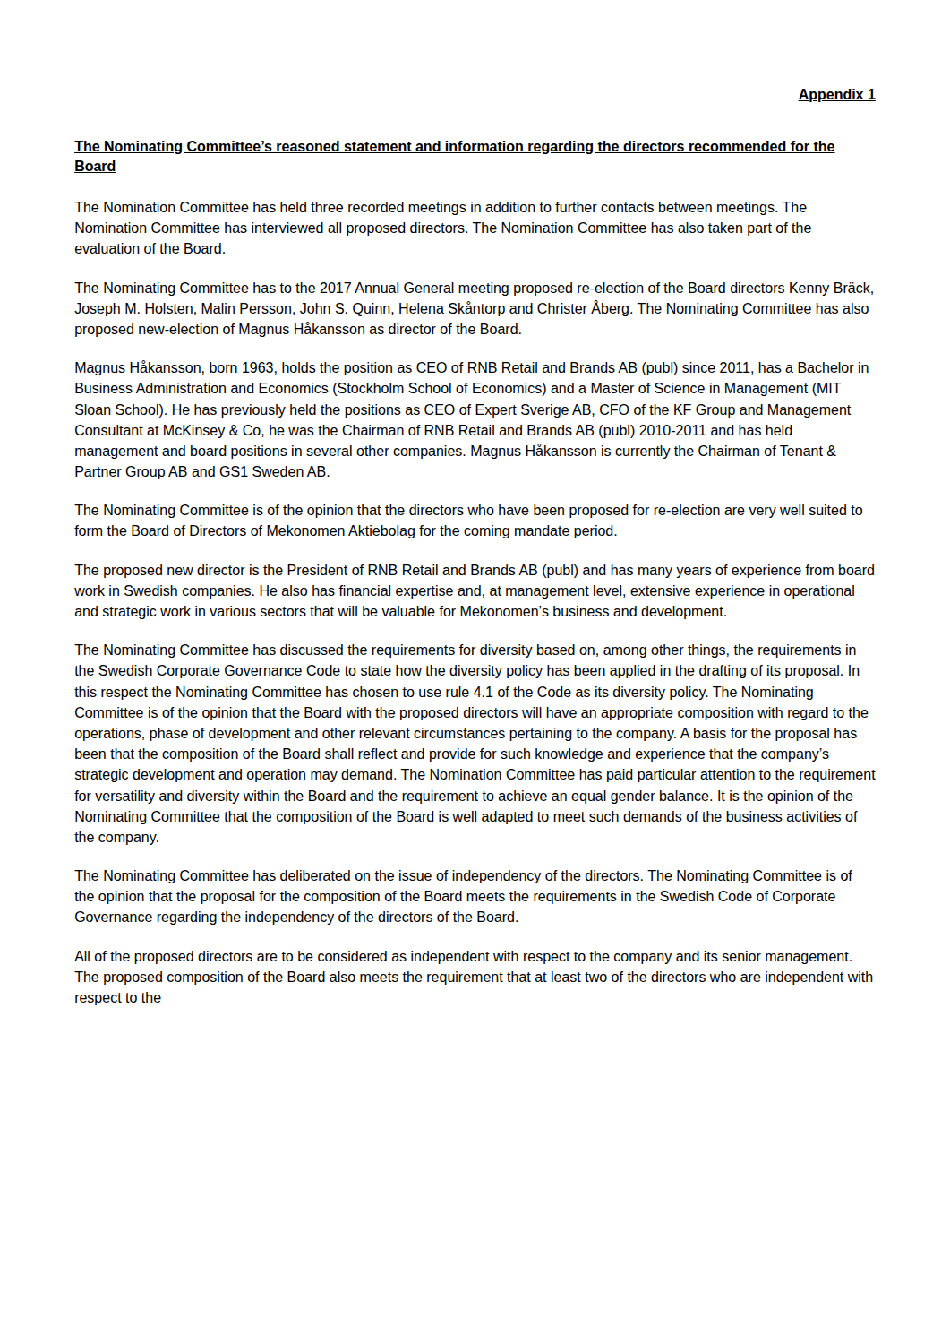Appendix 1
The Nominating Committee’s reasoned statement and information regarding the directors recommended for the Board
The Nomination Committee has held three recorded meetings in addition to further contacts between meetings. The Nomination Committee has interviewed all proposed directors. The Nomination Committee has also taken part of the evaluation of the Board.
The Nominating Committee has to the 2017 Annual General meeting proposed re-election of the Board directors Kenny Bräck, Joseph M. Holsten, Malin Persson, John S. Quinn, Helena Skåntorp and Christer Åberg. The Nominating Committee has also proposed new-election of Magnus Håkansson as director of the Board.
Magnus Håkansson, born 1963, holds the position as CEO of RNB Retail and Brands AB (publ) since 2011, has a Bachelor in Business Administration and Economics (Stockholm School of Economics) and a Master of Science in Management (MIT Sloan School). He has previously held the positions as CEO of Expert Sverige AB, CFO of the KF Group and Management Consultant at McKinsey & Co, he was the Chairman of RNB Retail and Brands AB (publ) 2010-2011 and has held management and board positions in several other companies. Magnus Håkansson is currently the Chairman of Tenant & Partner Group AB and GS1 Sweden AB.
The Nominating Committee is of the opinion that the directors who have been proposed for re-election are very well suited to form the Board of Directors of Mekonomen Aktiebolag for the coming mandate period.
The proposed new director is the President of RNB Retail and Brands AB (publ) and has many years of experience from board work in Swedish companies. He also has financial expertise and, at management level, extensive experience in operational and strategic work in various sectors that will be valuable for Mekonomen’s business and development.
The Nominating Committee has discussed the requirements for diversity based on, among other things, the requirements in the Swedish Corporate Governance Code to state how the diversity policy has been applied in the drafting of its proposal. In this respect the Nominating Committee has chosen to use rule 4.1 of the Code as its diversity policy. The Nominating Committee is of the opinion that the Board with the proposed directors will have an appropriate composition with regard to the operations, phase of development and other relevant circumstances pertaining to the company. A basis for the proposal has been that the composition of the Board shall reflect and provide for such knowledge and experience that the company’s strategic development and operation may demand. The Nomination Committee has paid particular attention to the requirement for versatility and diversity within the Board and the requirement to achieve an equal gender balance. It is the opinion of the Nominating Committee that the composition of the Board is well adapted to meet such demands of the business activities of the company.
The Nominating Committee has deliberated on the issue of independency of the directors. The Nominating Committee is of the opinion that the proposal for the composition of the Board meets the requirements in the Swedish Code of Corporate Governance regarding the independency of the directors of the Board.
All of the proposed directors are to be considered as independent with respect to the company and its senior management. The proposed composition of the Board also meets the requirement that at least two of the directors who are independent with respect to the